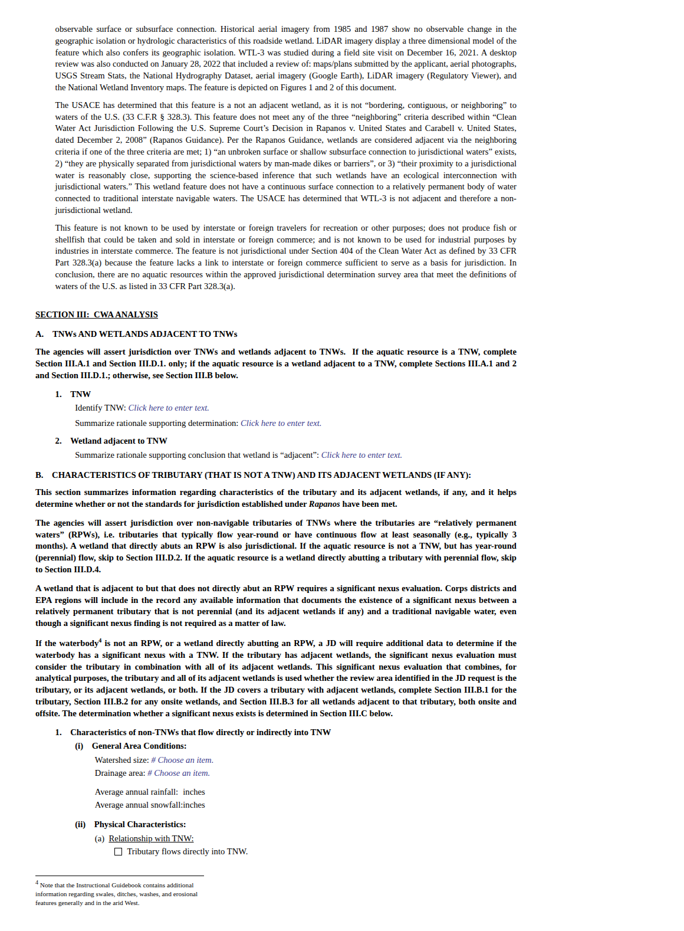observable surface or subsurface connection. Historical aerial imagery from 1985 and 1987 show no observable change in the geographic isolation or hydrologic characteristics of this roadside wetland. LiDAR imagery display a three dimensional model of the feature which also confers its geographic isolation. WTL-3 was studied during a field site visit on December 16, 2021. A desktop review was also conducted on January 28, 2022 that included a review of: maps/plans submitted by the applicant, aerial photographs, USGS Stream Stats, the National Hydrography Dataset, aerial imagery (Google Earth), LiDAR imagery (Regulatory Viewer), and the National Wetland Inventory maps. The feature is depicted on Figures 1 and 2 of this document.
The USACE has determined that this feature is a not an adjacent wetland, as it is not “bordering, contiguous, or neighboring” to waters of the U.S. (33 C.F.R § 328.3). This feature does not meet any of the three “neighboring” criteria described within “Clean Water Act Jurisdiction Following the U.S. Supreme Court’s Decision in Rapanos v. United States and Carabell v. United States, dated December 2, 2008” (Rapanos Guidance). Per the Rapanos Guidance, wetlands are considered adjacent via the neighboring criteria if one of the three criteria are met; 1) “an unbroken surface or shallow subsurface connection to jurisdictional waters” exists, 2) “they are physically separated from jurisdictional waters by man-made dikes or barriers”, or 3) “their proximity to a jurisdictional water is reasonably close, supporting the science-based inference that such wetlands have an ecological interconnection with jurisdictional waters.” This wetland feature does not have a continuous surface connection to a relatively permanent body of water connected to traditional interstate navigable waters. The USACE has determined that WTL-3 is not adjacent and therefore a non-jurisdictional wetland.
This feature is not known to be used by interstate or foreign travelers for recreation or other purposes; does not produce fish or shellfish that could be taken and sold in interstate or foreign commerce; and is not known to be used for industrial purposes by industries in interstate commerce. The feature is not jurisdictional under Section 404 of the Clean Water Act as defined by 33 CFR Part 328.3(a) because the feature lacks a link to interstate or foreign commerce sufficient to serve as a basis for jurisdiction. In conclusion, there are no aquatic resources within the approved jurisdictional determination survey area that meet the definitions of waters of the U.S. as listed in 33 CFR Part 328.3(a).
SECTION III: CWA ANALYSIS
A. TNWs AND WETLANDS ADJACENT TO TNWs
The agencies will assert jurisdiction over TNWs and wetlands adjacent to TNWs. If the aquatic resource is a TNW, complete Section III.A.1 and Section III.D.1. only; if the aquatic resource is a wetland adjacent to a TNW, complete Sections III.A.1 and 2 and Section III.D.1.; otherwise, see Section III.B below.
1. TNW
Identify TNW: Click here to enter text.
Summarize rationale supporting determination: Click here to enter text.
2. Wetland adjacent to TNW
Summarize rationale supporting conclusion that wetland is “adjacent”: Click here to enter text.
B. CHARACTERISTICS OF TRIBUTARY (THAT IS NOT A TNW) AND ITS ADJACENT WETLANDS (IF ANY):
This section summarizes information regarding characteristics of the tributary and its adjacent wetlands, if any, and it helps determine whether or not the standards for jurisdiction established under Rapanos have been met.
The agencies will assert jurisdiction over non-navigable tributaries of TNWs where the tributaries are “relatively permanent waters” (RPWs), i.e. tributaries that typically flow year-round or have continuous flow at least seasonally (e.g., typically 3 months). A wetland that directly abuts an RPW is also jurisdictional. If the aquatic resource is not a TNW, but has year-round (perennial) flow, skip to Section III.D.2. If the aquatic resource is a wetland directly abutting a tributary with perennial flow, skip to Section III.D.4.
A wetland that is adjacent to but that does not directly abut an RPW requires a significant nexus evaluation. Corps districts and EPA regions will include in the record any available information that documents the existence of a significant nexus between a relatively permanent tributary that is not perennial (and its adjacent wetlands if any) and a traditional navigable water, even though a significant nexus finding is not required as a matter of law.
If the waterbody4 is not an RPW, or a wetland directly abutting an RPW, a JD will require additional data to determine if the waterbody has a significant nexus with a TNW. If the tributary has adjacent wetlands, the significant nexus evaluation must consider the tributary in combination with all of its adjacent wetlands. This significant nexus evaluation that combines, for analytical purposes, the tributary and all of its adjacent wetlands is used whether the review area identified in the JD request is the tributary, or its adjacent wetlands, or both. If the JD covers a tributary with adjacent wetlands, complete Section III.B.1 for the tributary, Section III.B.2 for any onsite wetlands, and Section III.B.3 for all wetlands adjacent to that tributary, both onsite and offsite. The determination whether a significant nexus exists is determined in Section III.C below.
1. Characteristics of non-TNWs that flow directly or indirectly into TNW
(i) General Area Conditions:
Watershed size: # Choose an item.
Drainage area: # Choose an item.
| Average annual rainfall: | inches |
| Average annual snowfall: | inches |
(ii) Physical Characteristics:
(a) Relationship with TNW:
Tributary flows directly into TNW.
4 Note that the Instructional Guidebook contains additional information regarding swales, ditches, washes, and erosional features generally and in the arid West.